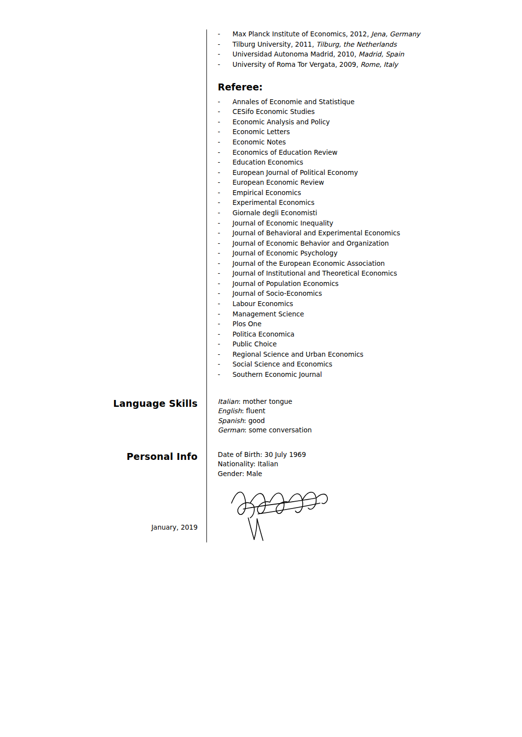Max Planck Institute of Economics, 2012, Jena, Germany
Tilburg University, 2011, Tilburg, the Netherlands
Universidad Autonoma Madrid, 2010, Madrid, Spain
University of Roma Tor Vergata, 2009, Rome, Italy
Referee:
Annales of Economie and Statistique
CESifo Economic Studies
Economic Analysis and Policy
Economic Letters
Economic Notes
Economics of Education Review
Education Economics
European Journal of Political Economy
European Economic Review
Empirical Economics
Experimental Economics
Giornale degli Economisti
Journal of Economic Inequality
Journal of Behavioral and Experimental Economics
Journal of Economic Behavior and Organization
Journal of Economic Psychology
Journal of the European Economic Association
Journal of Institutional and Theoretical Economics
Journal of Population Economics
Journal of Socio-Economics
Labour Economics
Management Science
Plos One
Politica Economica
Public Choice
Regional Science and Urban Economics
Social Science and Economics
Southern Economic Journal
Language Skills
Italian: mother tongue
English: fluent
Spanish: good
German: some conversation
Personal Info
Date of Birth: 30 July 1969
Nationality: Italian
Gender: Male
January, 2019